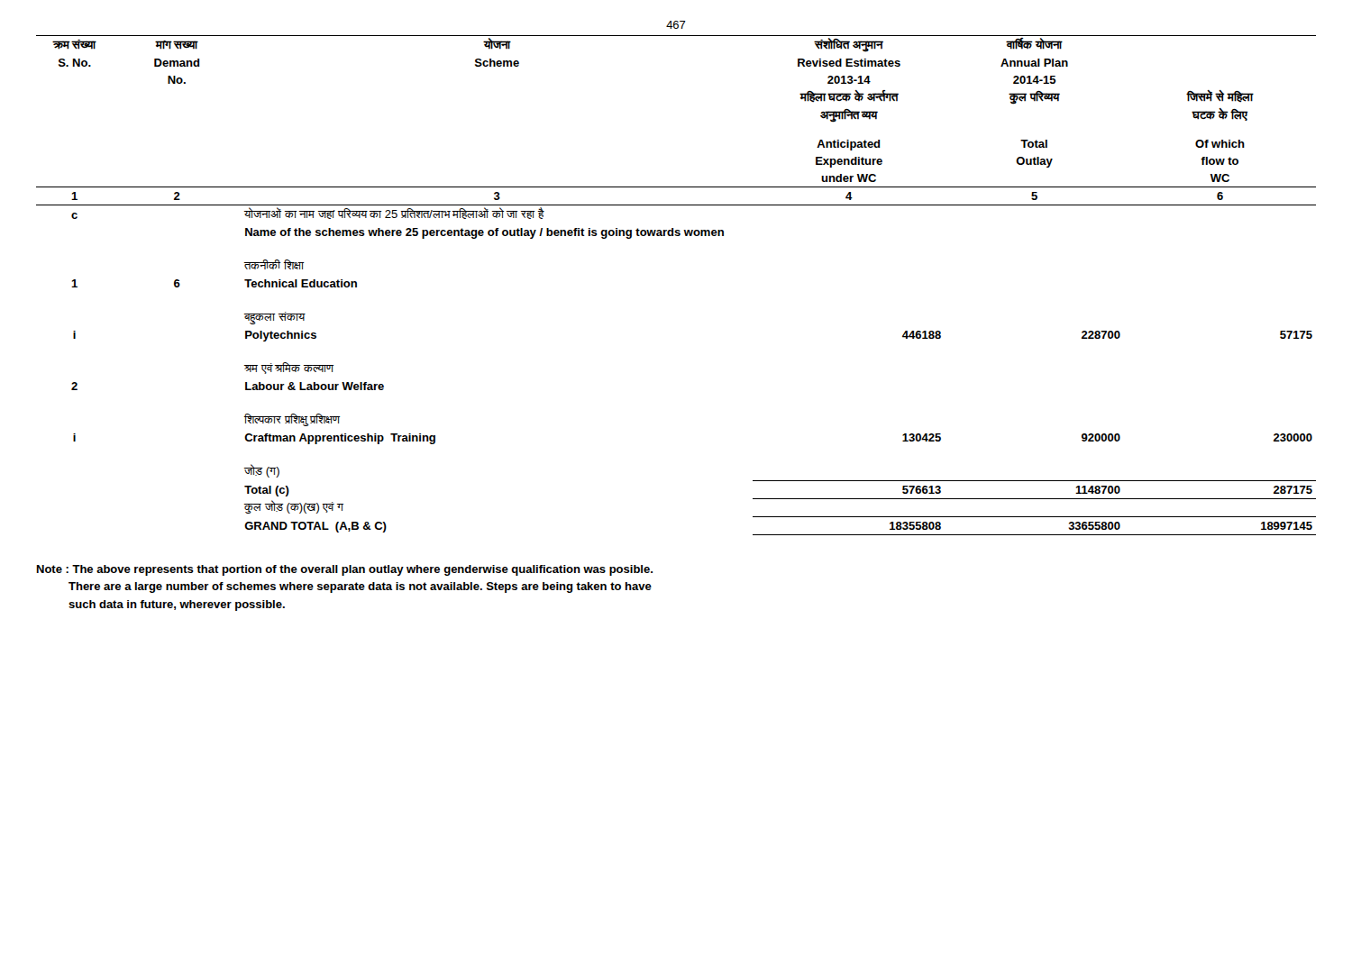467
| क्रम संख्या | मांग सख्या | योजना | संशोधित अनुमान | वार्षिक योजना | |
| S. No. | Demand | Scheme | Revised Estimates | Annual Plan | |
| | No. | | 2013-14 | 2014-15 | |
| | | | महिला घटक के अर्न्तगत | कुल परिव्यय | जिसमें से महिला |
| | | | अनुमानित व्यय | | घटक के लिए |
| | | | Anticipated | Total | Of which |
| | | | Expenditure | Outlay | flow to |
| | | | under WC | | WC |
| 1 | 2 | 3 | 4 | 5 | 6 |
| c | | योजनाओं का नाम जहां परिव्यय का 25 प्रतिशत/लाभ महिलाओं को जा रहा है |
| | | Name of the schemes where 25 percentage of outlay / benefit is going towards women |
| | | तकनीकी शिक्षा | | | |
| 1 | 6 | Technical Education | | | |
| | | बहुकला संकाय | | | |
| i | | Polytechnics | 446188 | 228700 | 57175 |
| | | श्रम एवं श्रमिक कल्याण | | | |
| 2 | | Labour & Labour Welfare | | | |
| | | शिल्पकार प्रशिक्षु प्रशिक्षण | | | |
| i | | Craftman Apprenticeship Training | 130425 | 920000 | 230000 |
| | | जोड़ (ग) | | | |
| | | Total (c) | 576613 | 1148700 | 287175 |
| | | कुल जोड़ (क)(ख) एवं ग | | | |
| | | GRAND TOTAL (A,B & C) | 18355808 | 33655800 | 18997145 |
Note : The above represents that portion of the overall plan outlay where genderwise qualification was posible. There are a large number of schemes where separate data is not available. Steps are being taken to have such data in future, wherever possible.